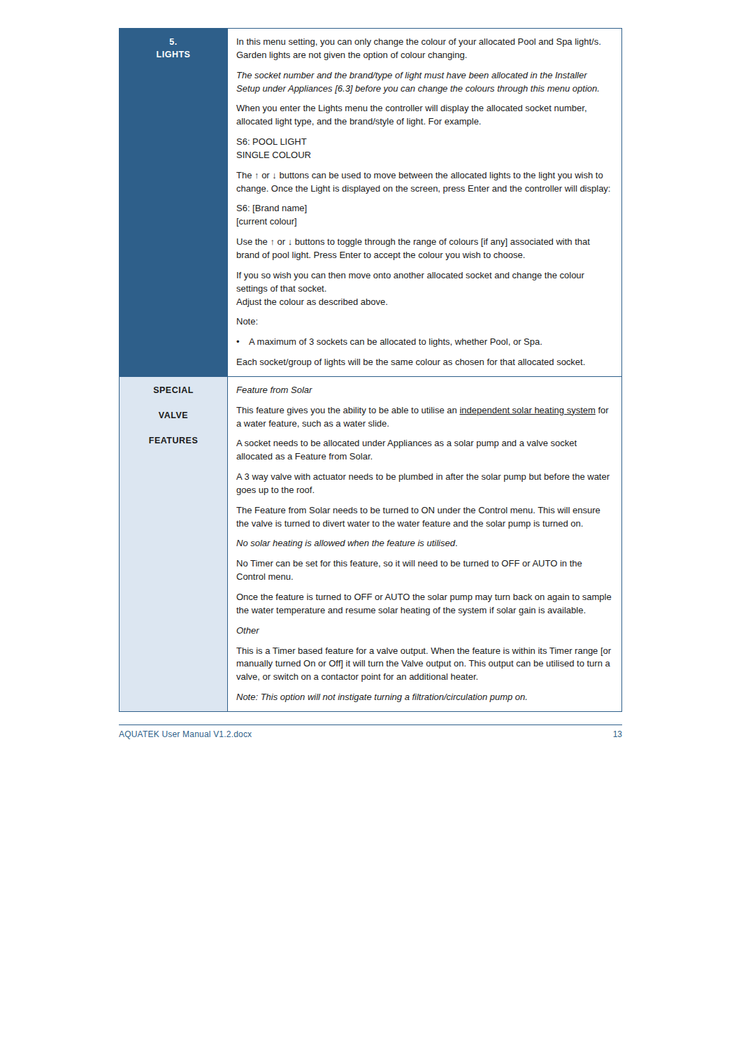| 5. LIGHTS | In this menu setting, you can only change the colour of your allocated Pool and Spa light/s. Garden lights are not given the option of colour changing. The socket number and the brand/type of light must have been allocated in the Installer Setup under Appliances [6.3] before you can change the colours through this menu option. When you enter the Lights menu the controller will display the allocated socket number, allocated light type, and the brand/style of light. For example. S6: POOL LIGHT SINGLE COLOUR The ↑ or ↓ buttons can be used to move between the allocated lights to the light you wish to change. Once the Light is displayed on the screen, press Enter and the controller will display: S6: [Brand name] [current colour] Use the ↑ or ↓ buttons to toggle through the range of colours [if any] associated with that brand of pool light. Press Enter to accept the colour you wish to choose. If you so wish you can then move onto another allocated socket and change the colour settings of that socket. Adjust the colour as described above. Note: A maximum of 3 sockets can be allocated to lights, whether Pool, or Spa. Each socket/group of lights will be the same colour as chosen for that allocated socket. |
| SPECIAL VALVE FEATURES | Feature from Solar This feature gives you the ability to be able to utilise an independent solar heating system for a water feature, such as a water slide. A socket needs to be allocated under Appliances as a solar pump and a valve socket allocated as a Feature from Solar. A 3 way valve with actuator needs to be plumbed in after the solar pump but before the water goes up to the roof. The Feature from Solar needs to be turned to ON under the Control menu. This will ensure the valve is turned to divert water to the water feature and the solar pump is turned on. No solar heating is allowed when the feature is utilised . No Timer can be set for this feature, so it will need to be turned to OFF or AUTO in the Control menu. Once the feature is turned to OFF or AUTO the solar pump may turn back on again to sample the water temperature and resume solar heating of the system if solar gain is available. Other This is a Timer based feature for a valve output. When the feature is within its Timer range [or manually turned On or Off] it will turn the Valve output on. This output can be utilised to turn a valve, or switch on a contactor point for an additional heater. Note: This option will not instigate turning a filtration/circulation pump on. |
AQUATEK User Manual V1.2.docx
13